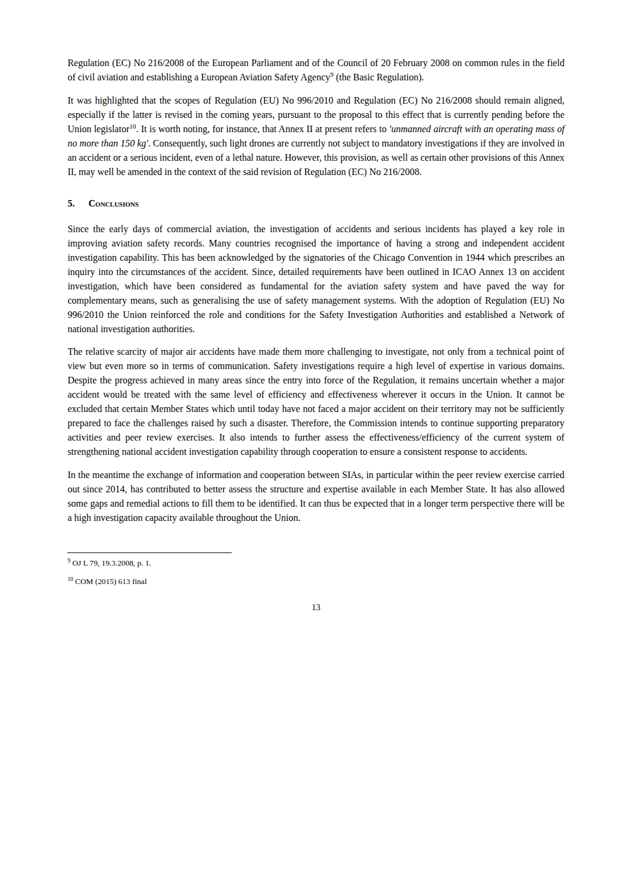Regulation (EC) No 216/2008 of the European Parliament and of the Council of 20 February 2008 on common rules in the field of civil aviation and establishing a European Aviation Safety Agency9 (the Basic Regulation).
It was highlighted that the scopes of Regulation (EU) No 996/2010 and Regulation (EC) No 216/2008 should remain aligned, especially if the latter is revised in the coming years, pursuant to the proposal to this effect that is currently pending before the Union legislator10. It is worth noting, for instance, that Annex II at present refers to 'unmanned aircraft with an operating mass of no more than 150 kg'. Consequently, such light drones are currently not subject to mandatory investigations if they are involved in an accident or a serious incident, even of a lethal nature. However, this provision, as well as certain other provisions of this Annex II, may well be amended in the context of the said revision of Regulation (EC) No 216/2008.
5. Conclusions
Since the early days of commercial aviation, the investigation of accidents and serious incidents has played a key role in improving aviation safety records. Many countries recognised the importance of having a strong and independent accident investigation capability. This has been acknowledged by the signatories of the Chicago Convention in 1944 which prescribes an inquiry into the circumstances of the accident. Since, detailed requirements have been outlined in ICAO Annex 13 on accident investigation, which have been considered as fundamental for the aviation safety system and have paved the way for complementary means, such as generalising the use of safety management systems. With the adoption of Regulation (EU) No 996/2010 the Union reinforced the role and conditions for the Safety Investigation Authorities and established a Network of national investigation authorities.
The relative scarcity of major air accidents have made them more challenging to investigate, not only from a technical point of view but even more so in terms of communication. Safety investigations require a high level of expertise in various domains. Despite the progress achieved in many areas since the entry into force of the Regulation, it remains uncertain whether a major accident would be treated with the same level of efficiency and effectiveness wherever it occurs in the Union. It cannot be excluded that certain Member States which until today have not faced a major accident on their territory may not be sufficiently prepared to face the challenges raised by such a disaster. Therefore, the Commission intends to continue supporting preparatory activities and peer review exercises. It also intends to further assess the effectiveness/efficiency of the current system of strengthening national accident investigation capability through cooperation to ensure a consistent response to accidents.
In the meantime the exchange of information and cooperation between SIAs, in particular within the peer review exercise carried out since 2014, has contributed to better assess the structure and expertise available in each Member State. It has also allowed some gaps and remedial actions to fill them to be identified. It can thus be expected that in a longer term perspective there will be a high investigation capacity available throughout the Union.
9 OJ L 79, 19.3.2008, p. 1.
10 COM (2015) 613 final
13